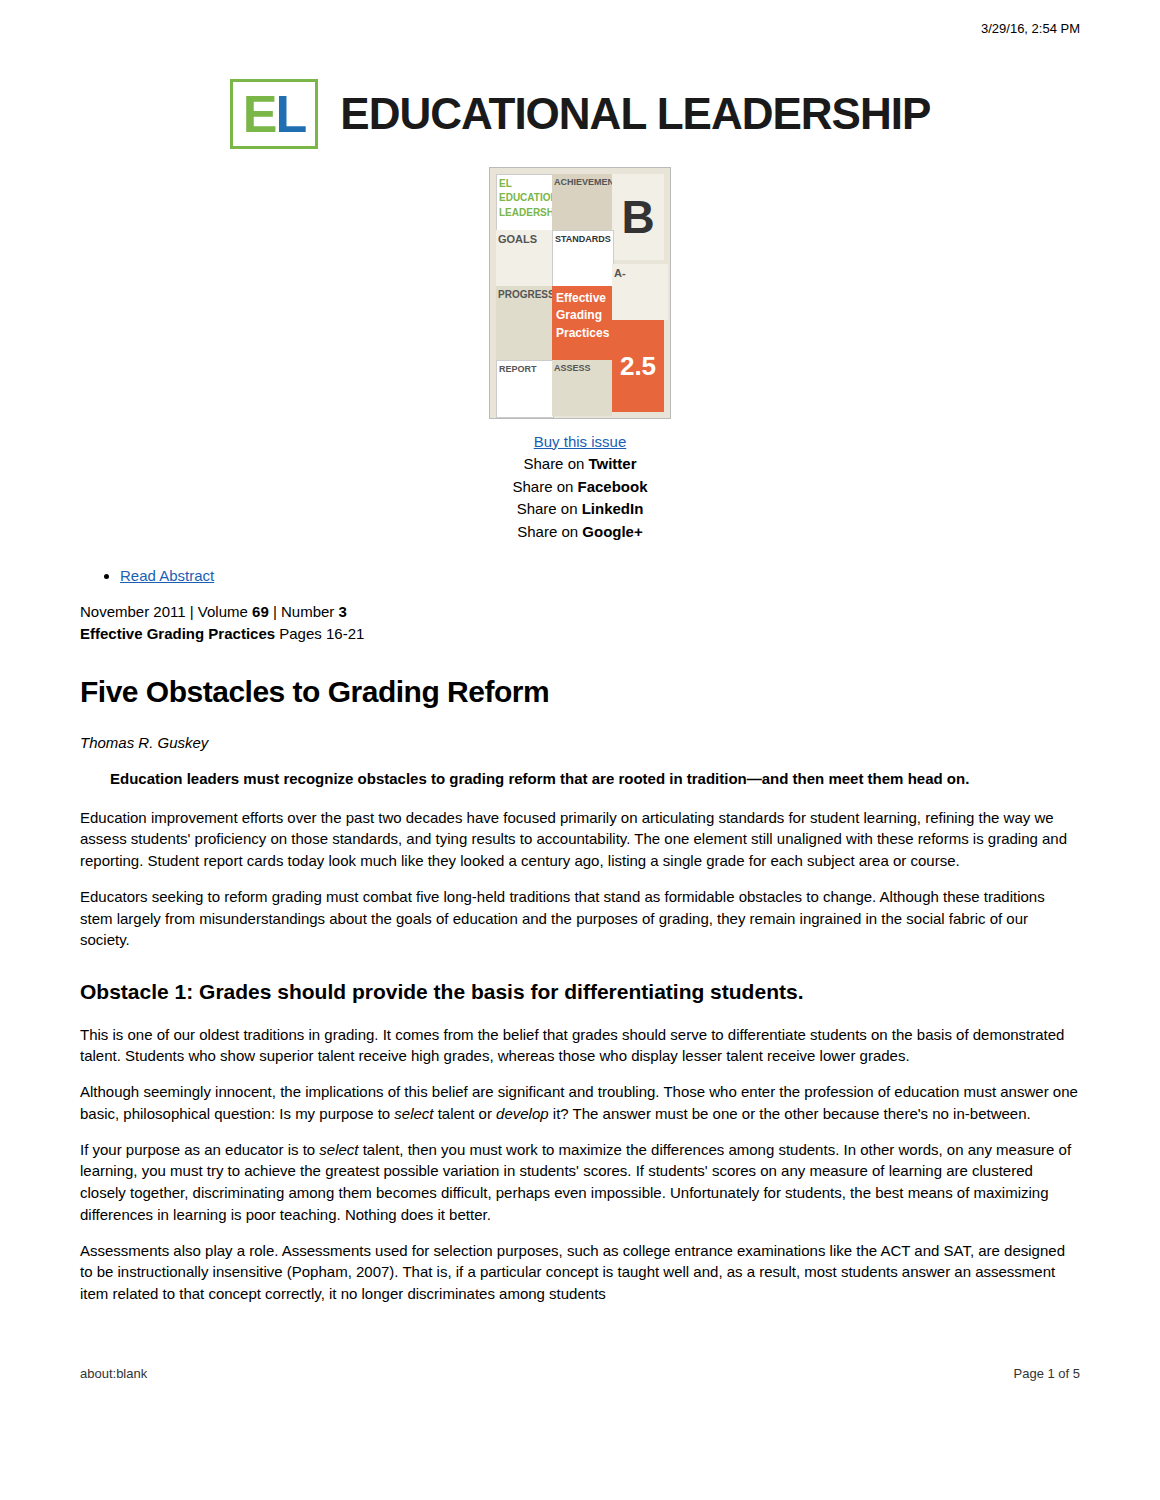3/29/16, 2:54 PM
EL EDUCATIONAL LEADERSHIP
EL
EDUCATIONAL
LEADERSHIP
ACHIEVEMENT
B
GOALS
STANDARDS
PROGRESS
Effective Grading Practices
A-
REPORT
ASSESS
2.5
Buy this issue
Share on Twitter
Share on Facebook
Share on LinkedIn
Share on Google+
Read Abstract
November 2011 | Volume 69 | Number 3
Effective Grading Practices Pages 16-21
Five Obstacles to Grading Reform
Thomas R. Guskey
Education leaders must recognize obstacles to grading reform that are rooted in tradition—and then meet them head on.
Education improvement efforts over the past two decades have focused primarily on articulating standards for student learning, refining the way we assess students' proficiency on those standards, and tying results to accountability. The one element still unaligned with these reforms is grading and reporting. Student report cards today look much like they looked a century ago, listing a single grade for each subject area or course.
Educators seeking to reform grading must combat five long-held traditions that stand as formidable obstacles to change. Although these traditions stem largely from misunderstandings about the goals of education and the purposes of grading, they remain ingrained in the social fabric of our society.
Obstacle 1: Grades should provide the basis for differentiating students.
This is one of our oldest traditions in grading. It comes from the belief that grades should serve to differentiate students on the basis of demonstrated talent. Students who show superior talent receive high grades, whereas those who display lesser talent receive lower grades.
Although seemingly innocent, the implications of this belief are significant and troubling. Those who enter the profession of education must answer one basic, philosophical question: Is my purpose to select talent or develop it? The answer must be one or the other because there's no in-between.
If your purpose as an educator is to select talent, then you must work to maximize the differences among students. In other words, on any measure of learning, you must try to achieve the greatest possible variation in students' scores. If students' scores on any measure of learning are clustered closely together, discriminating among them becomes difficult, perhaps even impossible. Unfortunately for students, the best means of maximizing differences in learning is poor teaching. Nothing does it better.
Assessments also play a role. Assessments used for selection purposes, such as college entrance examinations like the ACT and SAT, are designed to be instructionally insensitive (Popham, 2007). That is, if a particular concept is taught well and, as a result, most students answer an assessment item related to that concept correctly, it no longer discriminates among students
about:blank Page 1 of 5